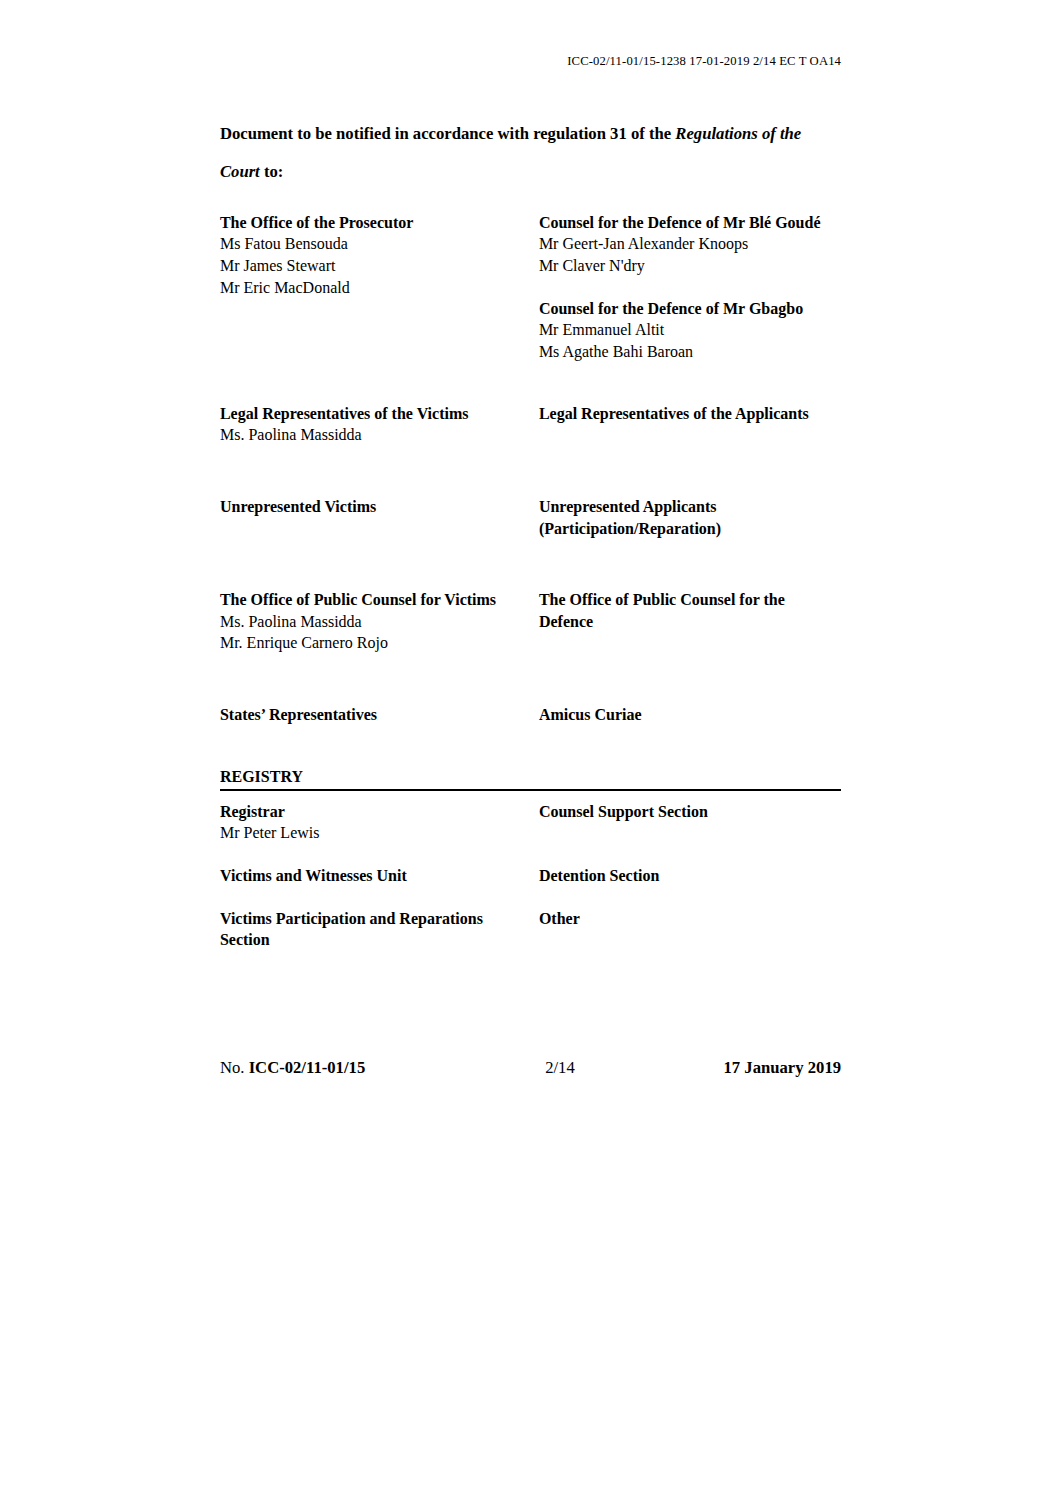ICC-02/11-01/15-1238 17-01-2019 2/14 EC T OA14
Document to be notified in accordance with regulation 31 of the Regulations of the
Court to:
| The Office of the Prosecutor Ms Fatou Bensouda Mr James Stewart Mr Eric MacDonald | Counsel for the Defence of Mr Blé Goudé Mr Geert-Jan Alexander Knoops Mr Claver N'dry Counsel for the Defence of Mr Gbagbo Mr Emmanuel Altit Ms Agathe Bahi Baroan |
| Legal Representatives of the Victims Ms. Paolina Massidda | Legal Representatives of the Applicants |
| Unrepresented Victims | Unrepresented Applicants (Participation/Reparation) |
| The Office of Public Counsel for Victims Ms. Paolina Massidda Mr. Enrique Carnero Rojo | The Office of Public Counsel for the Defence |
| States’ Representatives | Amicus Curiae |
REGISTRY
| Registrar Mr Peter Lewis | Counsel Support Section |
| Victims and Witnesses Unit | Detention Section |
| Victims Participation and Reparations Section | Other |
| No. ICC-02/11-01/15 | 2/14 | 17 January 2019 |